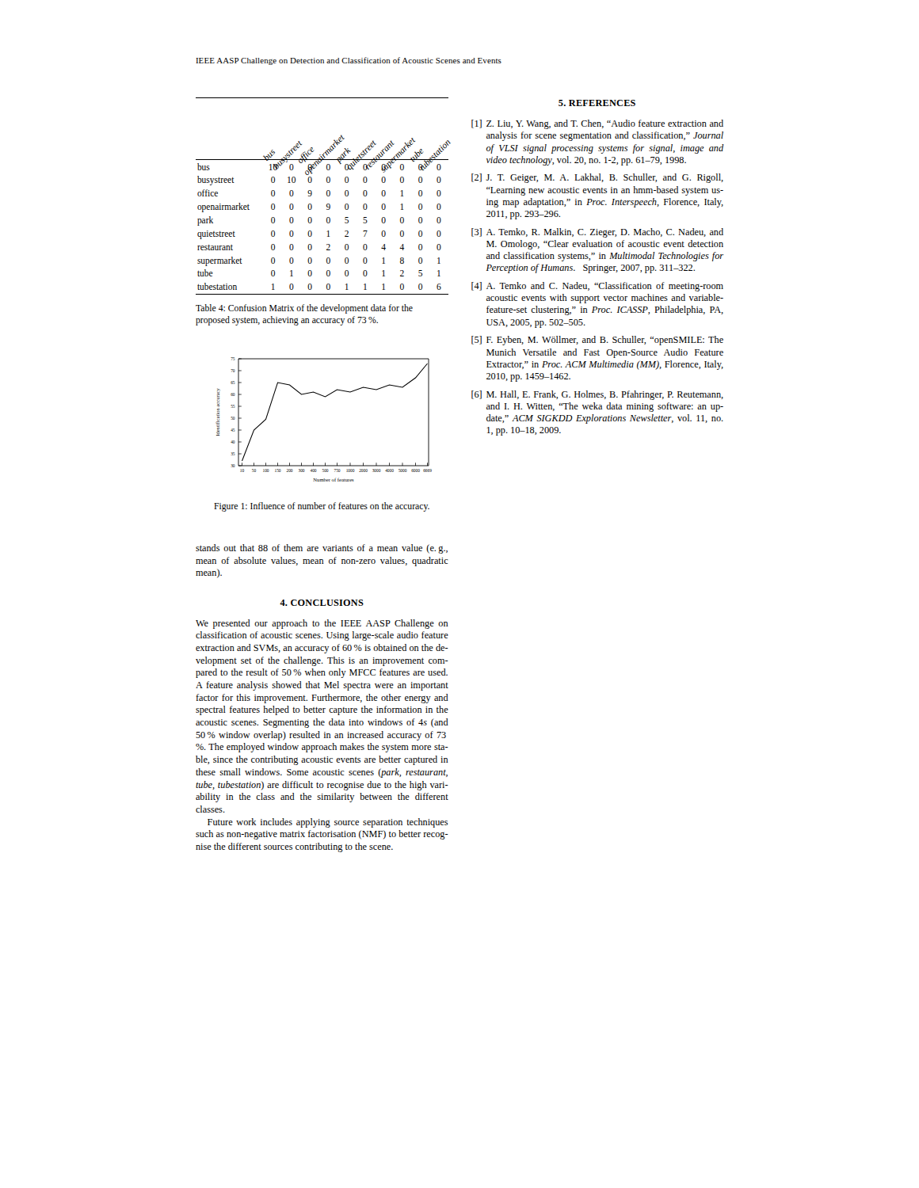IEEE AASP Challenge on Detection and Classification of Acoustic Scenes and Events
| | bus | busystreet | office | openairmarket | park | quietstreet | restaurant | supermarket | tube | tubestation |
| bus | 10 | 0 | 0 | 0 | 0 | 0 | 0 | 0 | 0 | 0 |
| busystreet | 0 | 10 | 0 | 0 | 0 | 0 | 0 | 0 | 0 | 0 |
| office | 0 | 0 | 9 | 0 | 0 | 0 | 0 | 1 | 0 | 0 |
| openairmarket | 0 | 0 | 0 | 9 | 0 | 0 | 0 | 1 | 0 | 0 |
| park | 0 | 0 | 0 | 0 | 5 | 5 | 0 | 0 | 0 | 0 |
| quietstreet | 0 | 0 | 0 | 1 | 2 | 7 | 0 | 0 | 0 | 0 |
| restaurant | 0 | 0 | 0 | 2 | 0 | 0 | 4 | 4 | 0 | 0 |
| supermarket | 0 | 0 | 0 | 0 | 0 | 0 | 1 | 8 | 0 | 1 |
| tube | 0 | 1 | 0 | 0 | 0 | 0 | 1 | 2 | 5 | 1 |
| tubestation | 1 | 0 | 0 | 0 | 1 | 1 | 1 | 0 | 0 | 6 |
Table 4: Confusion Matrix of the development data for the proposed system, achieving an accuracy of 73 %.
30 35 40 45 50 55 60 65 70 75 10 50 100 150 200 300 400 500 750 1000 2000 3000 4000 5000 6000 6669 Number of features Identification accuracy
Figure 1: Influence of number of features on the accuracy.
stands out that 88 of them are variants of a mean value (e. g., mean of absolute values, mean of non-zero values, quadratic mean).
4. CONCLUSIONS
We presented our approach to the IEEE AASP Challenge on classification of acoustic scenes. Using large-scale audio feature extraction and SVMs, an accuracy of 60 % is obtained on the development set of the challenge. This is an improvement compared to the result of 50 % when only MFCC features are used. A feature analysis showed that Mel spectra were an important factor for this improvement. Furthermore, the other energy and spectral features helped to better capture the information in the acoustic scenes. Segmenting the data into windows of 4s (and 50 % window overlap) resulted in an increased accuracy of 73 %. The employed window approach makes the system more stable, since the contributing acoustic events are better captured in these small windows. Some acoustic scenes (park, restaurant, tube, tubestation) are difficult to recognise due to the high variability in the class and the similarity between the different classes.
Future work includes applying source separation techniques such as non-negative matrix factorisation (NMF) to better recognise the different sources contributing to the scene.
5. REFERENCES
[1]
Z. Liu, Y. Wang, and T. Chen, “Audio feature extraction and analysis for scene segmentation and classification,” Journal of VLSI signal processing systems for signal, image and video technology, vol. 20, no. 1-2, pp. 61–79, 1998.
[2]
J. T. Geiger, M. A. Lakhal, B. Schuller, and G. Rigoll, “Learning new acoustic events in an hmm-based system using map adaptation,” in Proc. Interspeech, Florence, Italy, 2011, pp. 293–296.
[3]
A. Temko, R. Malkin, C. Zieger, D. Macho, C. Nadeu, and M. Omologo, “Clear evaluation of acoustic event detection and classification systems,” in Multimodal Technologies for Perception of Humans. Springer, 2007, pp. 311–322.
[4]
A. Temko and C. Nadeu, “Classification of meeting-room acoustic events with support vector machines and variable-feature-set clustering,” in Proc. ICASSP, Philadelphia, PA, USA, 2005, pp. 502–505.
[5]
F. Eyben, M. Wöllmer, and B. Schuller, “openSMILE: The Munich Versatile and Fast Open-Source Audio Feature Extractor,” in Proc. ACM Multimedia (MM), Florence, Italy, 2010, pp. 1459–1462.
[6]
M. Hall, E. Frank, G. Holmes, B. Pfahringer, P. Reutemann, and I. H. Witten, “The weka data mining software: an update,” ACM SIGKDD Explorations Newsletter, vol. 11, no. 1, pp. 10–18, 2009.